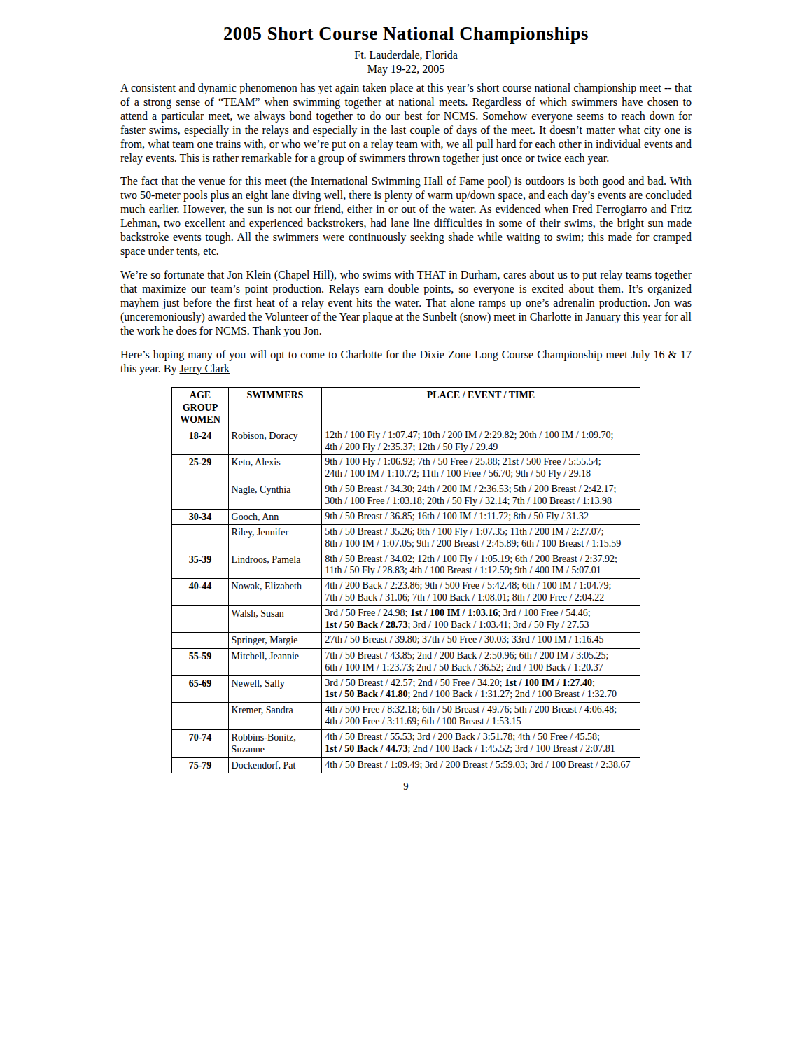2005 Short Course National Championships
Ft. Lauderdale, Florida
May 19-22, 2005
A consistent and dynamic phenomenon has yet again taken place at this year’s short course national championship meet -- that of a strong sense of “TEAM” when swimming together at national meets. Regardless of which swimmers have chosen to attend a particular meet, we always bond together to do our best for NCMS. Somehow everyone seems to reach down for faster swims, especially in the relays and especially in the last couple of days of the meet. It doesn’t matter what city one is from, what team one trains with, or who we’re put on a relay team with, we all pull hard for each other in individual events and relay events. This is rather remarkable for a group of swimmers thrown together just once or twice each year.
The fact that the venue for this meet (the International Swimming Hall of Fame pool) is outdoors is both good and bad. With two 50-meter pools plus an eight lane diving well, there is plenty of warm up/down space, and each day’s events are concluded much earlier. However, the sun is not our friend, either in or out of the water. As evidenced when Fred Ferrogiarro and Fritz Lehman, two excellent and experienced backstrokers, had lane line difficulties in some of their swims, the bright sun made backstroke events tough. All the swimmers were continuously seeking shade while waiting to swim; this made for cramped space under tents, etc.
We’re so fortunate that Jon Klein (Chapel Hill), who swims with THAT in Durham, cares about us to put relay teams together that maximize our team’s point production. Relays earn double points, so everyone is excited about them. It’s organized mayhem just before the first heat of a relay event hits the water. That alone ramps up one’s adrenalin production. Jon was (unceremoniously) awarded the Volunteer of the Year plaque at the Sunbelt (snow) meet in Charlotte in January this year for all the work he does for NCMS. Thank you Jon.
Here’s hoping many of you will opt to come to Charlotte for the Dixie Zone Long Course Championship meet July 16 & 17 this year. By Jerry Clark
| AGE GROUP WOMEN | SWIMMERS | PLACE / EVENT / TIME |
| --- | --- | --- |
| 18-24 | Robison, Doracy | 12th / 100 Fly / 1:07.47; 10th / 200 IM / 2:29.82; 20th / 100 IM / 1:09.70; 4th / 200 Fly / 2:35.37; 12th / 50 Fly / 29.49 |
| 25-29 | Keto, Alexis | 9th / 100 Fly / 1:06.92; 7th / 50 Free / 25.88; 21st / 500 Free / 5:55.54; 24th / 100 IM / 1:10.72; 11th / 100 Free / 56.70; 9th / 50 Fly / 29.18 |
| | Nagle, Cynthia | 9th / 50 Breast / 34.30; 24th / 200 IM / 2:36.53; 5th / 200 Breast / 2:42.17; 30th / 100 Free / 1:03.18; 20th / 50 Fly / 32.14; 7th / 100 Breast / 1:13.98 |
| 30-34 | Gooch, Ann | 9th / 50 Breast / 36.85; 16th / 100 IM / 1:11.72; 8th / 50 Fly / 31.32 |
| | Riley, Jennifer | 5th / 50 Breast / 35.26; 8th / 100 Fly / 1:07.35; 11th / 200 IM / 2:27.07; 8th / 100 IM / 1:07.05; 9th / 200 Breast / 2:45.89; 6th / 100 Breast / 1:15.59 |
| 35-39 | Lindroos, Pamela | 8th / 50 Breast / 34.02; 12th / 100 Fly / 1:05.19; 6th / 200 Breast / 2:37.92; 11th / 50 Fly / 28.83; 4th / 100 Breast / 1:12.59; 9th / 400 IM / 5:07.01 |
| 40-44 | Nowak, Elizabeth | 4th / 200 Back / 2:23.86; 9th / 500 Free / 5:42.48; 6th / 100 IM / 1:04.79; 7th / 50 Back / 31.06; 7th / 100 Back / 1:08.01; 8th / 200 Free / 2:04.22 |
| | Walsh, Susan | 3rd / 50 Free / 24.98; 1st / 100 IM / 1:03.16 ; 3rd / 100 Free / 54.46; 1st / 50 Back / 28.73 ; 3rd / 100 Back / 1:03.41; 3rd / 50 Fly / 27.53 |
| | Springer, Margie | 27th / 50 Breast / 39.80; 37th / 50 Free / 30.03; 33rd / 100 IM / 1:16.45 |
| 55-59 | Mitchell, Jeannie | 7th / 50 Breast / 43.85; 2nd / 200 Back / 2:50.96; 6th / 200 IM / 3:05.25; 6th / 100 IM / 1:23.73; 2nd / 50 Back / 36.52; 2nd / 100 Back / 1:20.37 |
| 65-69 | Newell, Sally | 3rd / 50 Breast / 42.57; 2nd / 50 Free / 34.20; 1st / 100 IM / 1:27.40 ; 1st / 50 Back / 41.80 ; 2nd / 100 Back / 1:31.27; 2nd / 100 Breast / 1:32.70 |
| | Kremer, Sandra | 4th / 500 Free / 8:32.18; 6th / 50 Breast / 49.76; 5th / 200 Breast / 4:06.48; 4th / 200 Free / 3:11.69; 6th / 100 Breast / 1:53.15 |
| 70-74 | Robbins-Bonitz, Suzanne | 4th / 50 Breast / 55.53; 3rd / 200 Back / 3:51.78; 4th / 50 Free / 45.58; 1st / 50 Back / 44.73 ; 2nd / 100 Back / 1:45.52; 3rd / 100 Breast / 2:07.81 |
| 75-79 | Dockendorf, Pat | 4th / 50 Breast / 1:09.49; 3rd / 200 Breast / 5:59.03; 3rd / 100 Breast / 2:38.67 |
9